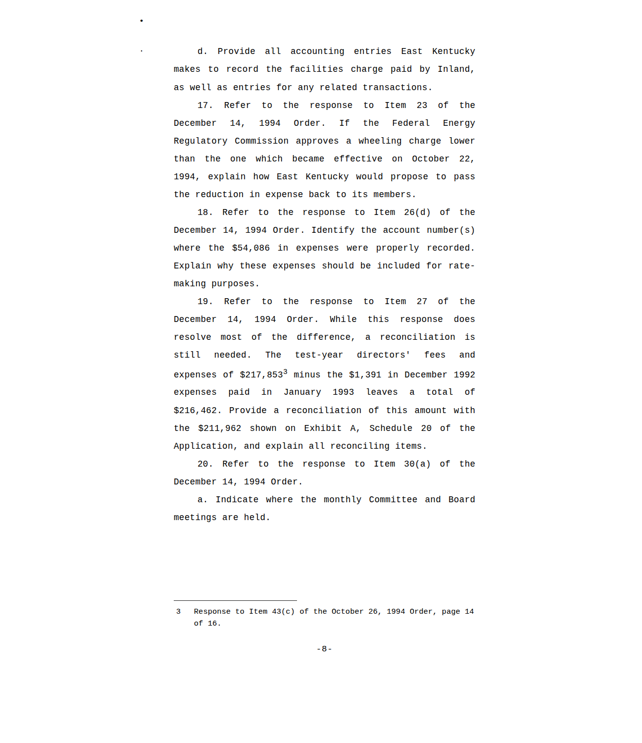• .
d. Provide all accounting entries East Kentucky makes to record the facilities charge paid by Inland, as well as entries for any related transactions.
17. Refer to the response to Item 23 of the December 14, 1994 Order. If the Federal Energy Regulatory Commission approves a wheeling charge lower than the one which became effective on October 22, 1994, explain how East Kentucky would propose to pass the reduction in expense back to its members.
18. Refer to the response to Item 26(d) of the December 14, 1994 Order. Identify the account number(s) where the $54,086 in expenses were properly recorded. Explain why these expenses should be included for rate-making purposes.
19. Refer to the response to Item 27 of the December 14, 1994 Order. While this response does resolve most of the difference, a reconciliation is still needed. The test-year directors' fees and expenses of $217,8533 minus the $1,391 in December 1992 expenses paid in January 1993 leaves a total of $216,462. Provide a reconciliation of this amount with the $211,962 shown on Exhibit A, Schedule 20 of the Application, and explain all reconciling items.
20. Refer to the response to Item 30(a) of the December 14, 1994 Order.
a. Indicate where the monthly Committee and Board meetings are held.
3
Response to Item 43(c) of the October 26, 1994 Order, page 14 of 16.
-8-